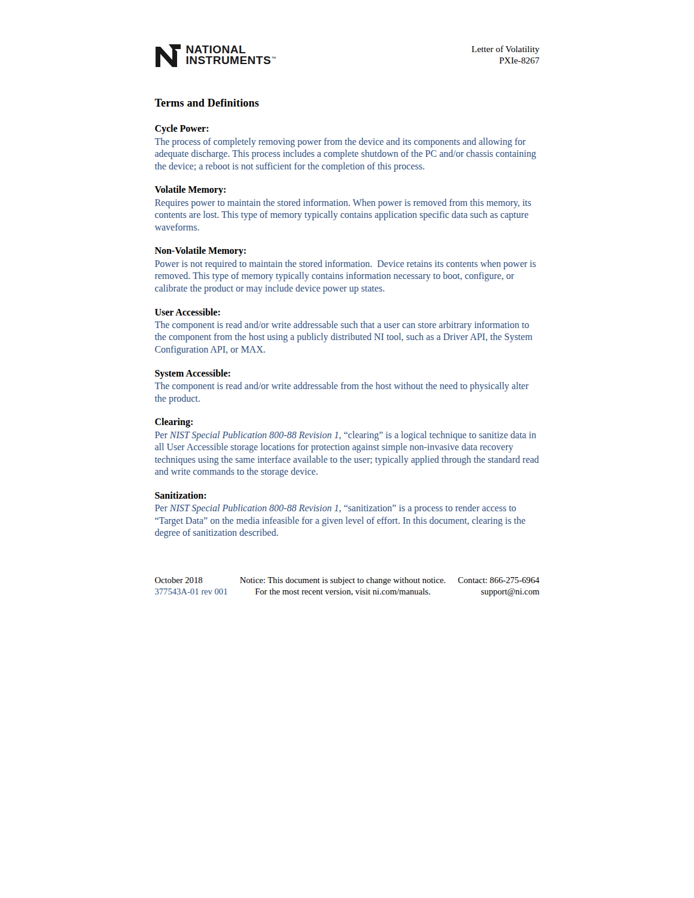NATIONAL INSTRUMENTS™
Letter of Volatility
PXIe-8267
Terms and Definitions
Cycle Power:
The process of completely removing power from the device and its components and allowing for adequate discharge. This process includes a complete shutdown of the PC and/or chassis containing the device; a reboot is not sufficient for the completion of this process.
Volatile Memory:
Requires power to maintain the stored information. When power is removed from this memory, its contents are lost. This type of memory typically contains application specific data such as capture waveforms.
Non-Volatile Memory:
Power is not required to maintain the stored information. Device retains its contents when power is removed. This type of memory typically contains information necessary to boot, configure, or calibrate the product or may include device power up states.
User Accessible:
The component is read and/or write addressable such that a user can store arbitrary information to the component from the host using a publicly distributed NI tool, such as a Driver API, the System Configuration API, or MAX.
System Accessible:
The component is read and/or write addressable from the host without the need to physically alter the product.
Clearing:
Per NIST Special Publication 800-88 Revision 1, “clearing” is a logical technique to sanitize data in all User Accessible storage locations for protection against simple non-invasive data recovery techniques using the same interface available to the user; typically applied through the standard read and write commands to the storage device.
Sanitization:
Per NIST Special Publication 800-88 Revision 1, “sanitization” is a process to render access to “Target Data” on the media infeasible for a given level of effort. In this document, clearing is the degree of sanitization described.
October 2018
377543A-01 rev 001
Notice: This document is subject to change without notice.
For the most recent version, visit ni.com/manuals.
Contact: 866-275-6964
support@ni.com